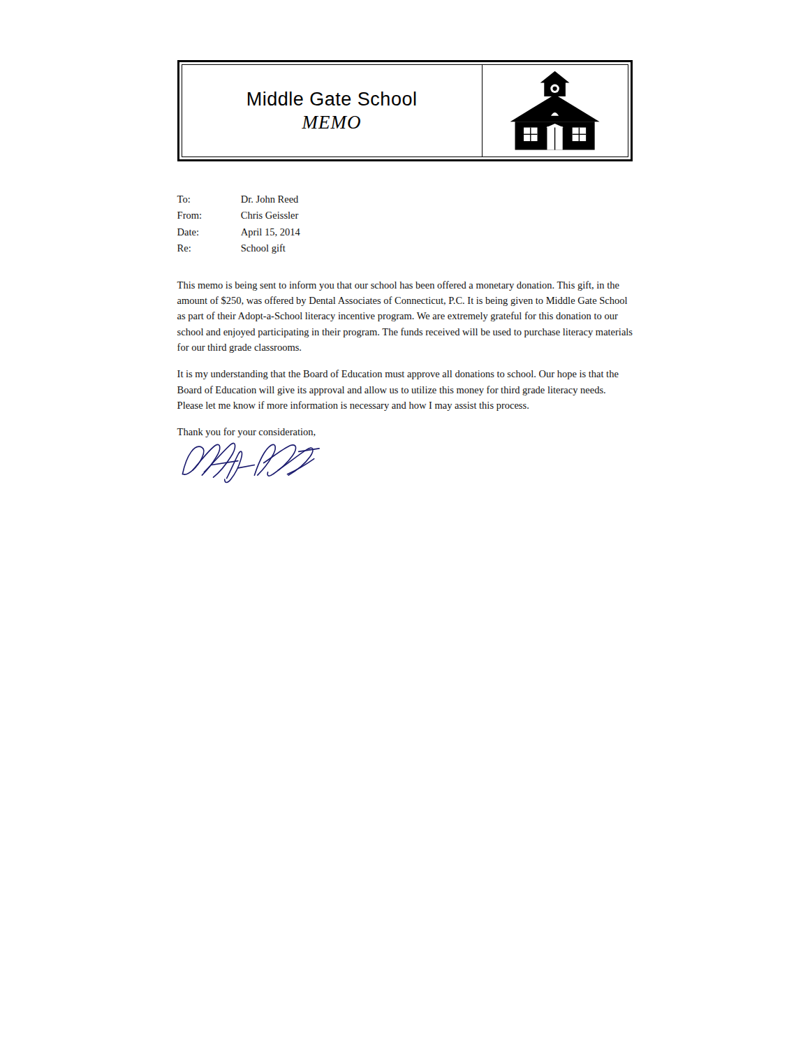Middle Gate School
MEMO
| To: | Dr. John Reed |
| From: | Chris Geissler |
| Date: | April 15, 2014 |
| Re: | School gift |
This memo is being sent to inform you that our school has been offered a monetary donation. This gift, in the amount of $250, was offered by Dental Associates of Connecticut, P.C. It is being given to Middle Gate School as part of their Adopt-a-School literacy incentive program. We are extremely grateful for this donation to our school and enjoyed participating in their program. The funds received will be used to purchase literacy materials for our third grade classrooms.
It is my understanding that the Board of Education must approve all donations to school. Our hope is that the Board of Education will give its approval and allow us to utilize this money for third grade literacy needs. Please let me know if more information is necessary and how I may assist this process.
Thank you for your consideration,